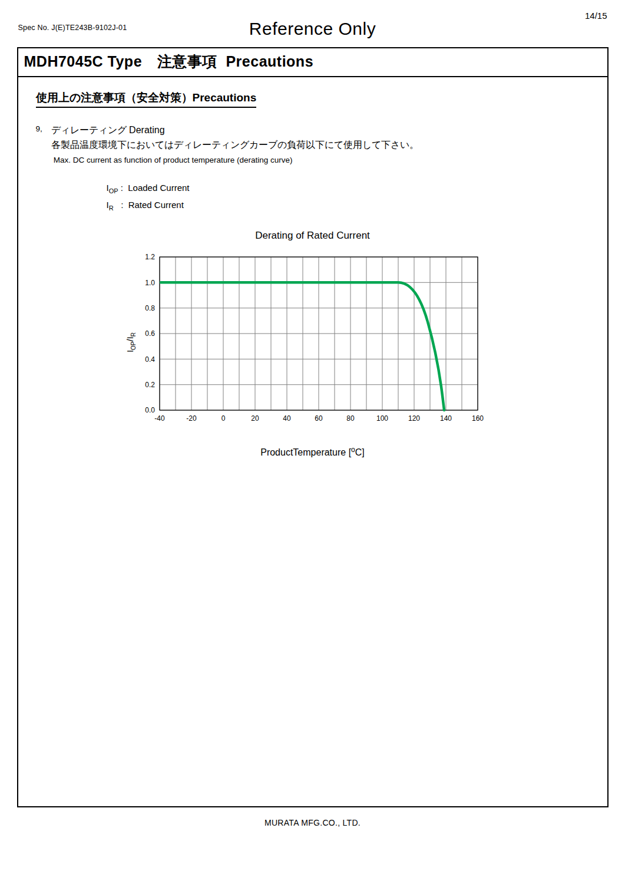14/15
Spec No. J(E)TE243B-9102J-01
Reference Only
MDH7045C Type　注意事項 Precautions
使用上の注意事項（安全対策）Precautions
9, ディレーティング Derating
各製品温度環境下においてはディレーティングカーブの負荷以下にて使用して下さい。
Max. DC current as function of product temperature (derating curve)
IOP : Loaded Current
IR : Rated Current
Derating of Rated Current
IOP/IR
1.2 1.0 0.8 0.6 0.4 0.2 0.0 -40 -20 0 20 40 60 80 100 120 140 160
ProductTemperature [o C]
MURATA MFG.CO., LTD.